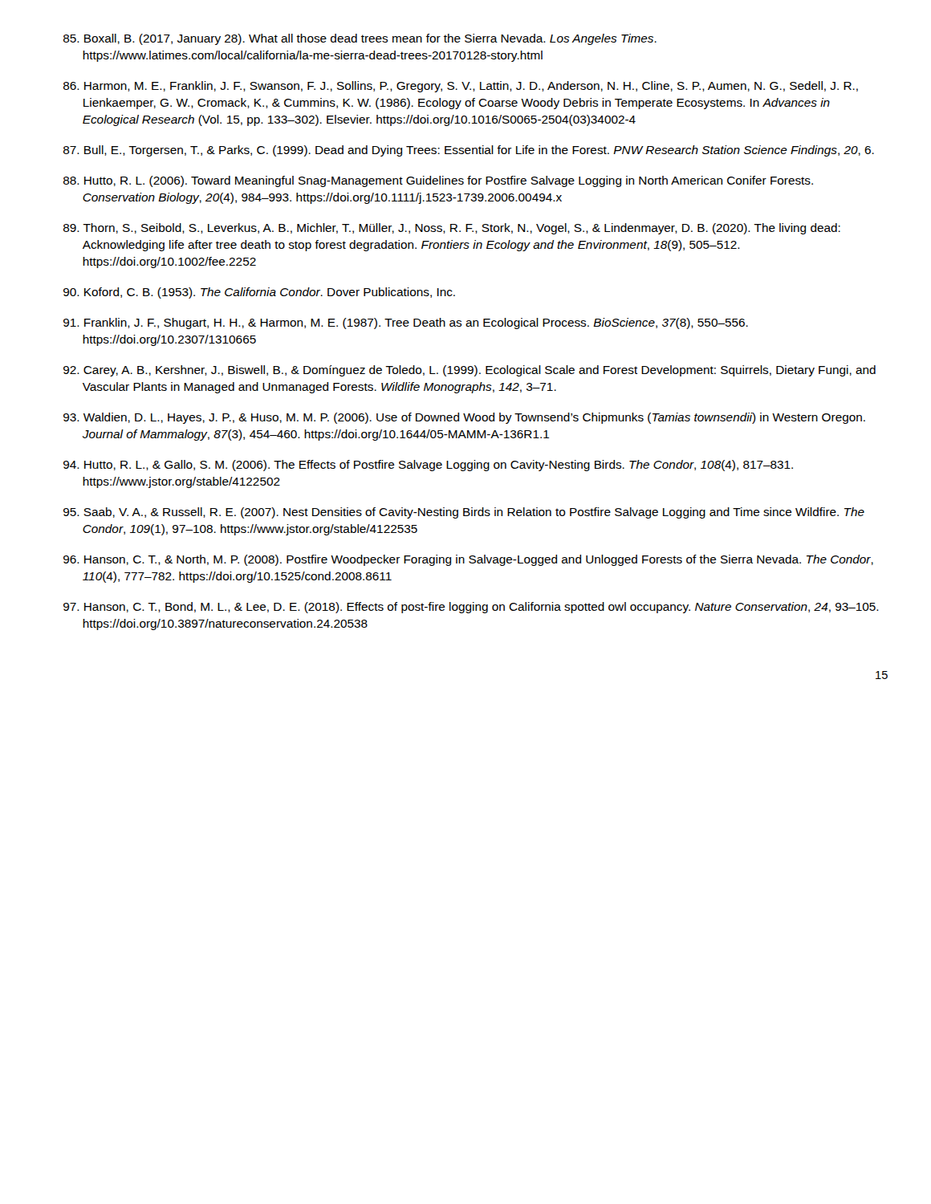Boxall, B. (2017, January 28). What all those dead trees mean for the Sierra Nevada. Los Angeles Times. https://www.latimes.com/local/california/la-me-sierra-dead-trees-20170128-story.html
Harmon, M. E., Franklin, J. F., Swanson, F. J., Sollins, P., Gregory, S. V., Lattin, J. D., Anderson, N. H., Cline, S. P., Aumen, N. G., Sedell, J. R., Lienkaemper, G. W., Cromack, K., & Cummins, K. W. (1986). Ecology of Coarse Woody Debris in Temperate Ecosystems. In Advances in Ecological Research (Vol. 15, pp. 133–302). Elsevier. https://doi.org/10.1016/S0065-2504(03)34002-4
Bull, E., Torgersen, T., & Parks, C. (1999). Dead and Dying Trees: Essential for Life in the Forest. PNW Research Station Science Findings, 20, 6.
Hutto, R. L. (2006). Toward Meaningful Snag-Management Guidelines for Postfire Salvage Logging in North American Conifer Forests. Conservation Biology, 20(4), 984–993. https://doi.org/10.1111/j.1523-1739.2006.00494.x
Thorn, S., Seibold, S., Leverkus, A. B., Michler, T., Müller, J., Noss, R. F., Stork, N., Vogel, S., & Lindenmayer, D. B. (2020). The living dead: Acknowledging life after tree death to stop forest degradation. Frontiers in Ecology and the Environment, 18(9), 505–512. https://doi.org/10.1002/fee.2252
Koford, C. B. (1953). The California Condor. Dover Publications, Inc.
Franklin, J. F., Shugart, H. H., & Harmon, M. E. (1987). Tree Death as an Ecological Process. BioScience, 37(8), 550–556. https://doi.org/10.2307/1310665
Carey, A. B., Kershner, J., Biswell, B., & Domínguez de Toledo, L. (1999). Ecological Scale and Forest Development: Squirrels, Dietary Fungi, and Vascular Plants in Managed and Unmanaged Forests. Wildlife Monographs, 142, 3–71.
Waldien, D. L., Hayes, J. P., & Huso, M. M. P. (2006). Use of Downed Wood by Townsend’s Chipmunks (Tamias townsendii) in Western Oregon. Journal of Mammalogy, 87(3), 454–460. https://doi.org/10.1644/05-MAMM-A-136R1.1
Hutto, R. L., & Gallo, S. M. (2006). The Effects of Postfire Salvage Logging on Cavity-Nesting Birds. The Condor, 108(4), 817–831. https://www.jstor.org/stable/4122502
Saab, V. A., & Russell, R. E. (2007). Nest Densities of Cavity-Nesting Birds in Relation to Postfire Salvage Logging and Time since Wildfire. The Condor, 109(1), 97–108. https://www.jstor.org/stable/4122535
Hanson, C. T., & North, M. P. (2008). Postfire Woodpecker Foraging in Salvage-Logged and Unlogged Forests of the Sierra Nevada. The Condor, 110(4), 777–782. https://doi.org/10.1525/cond.2008.8611
Hanson, C. T., Bond, M. L., & Lee, D. E. (2018). Effects of post-fire logging on California spotted owl occupancy. Nature Conservation, 24, 93–105. https://doi.org/10.3897/natureconservation.24.20538
15